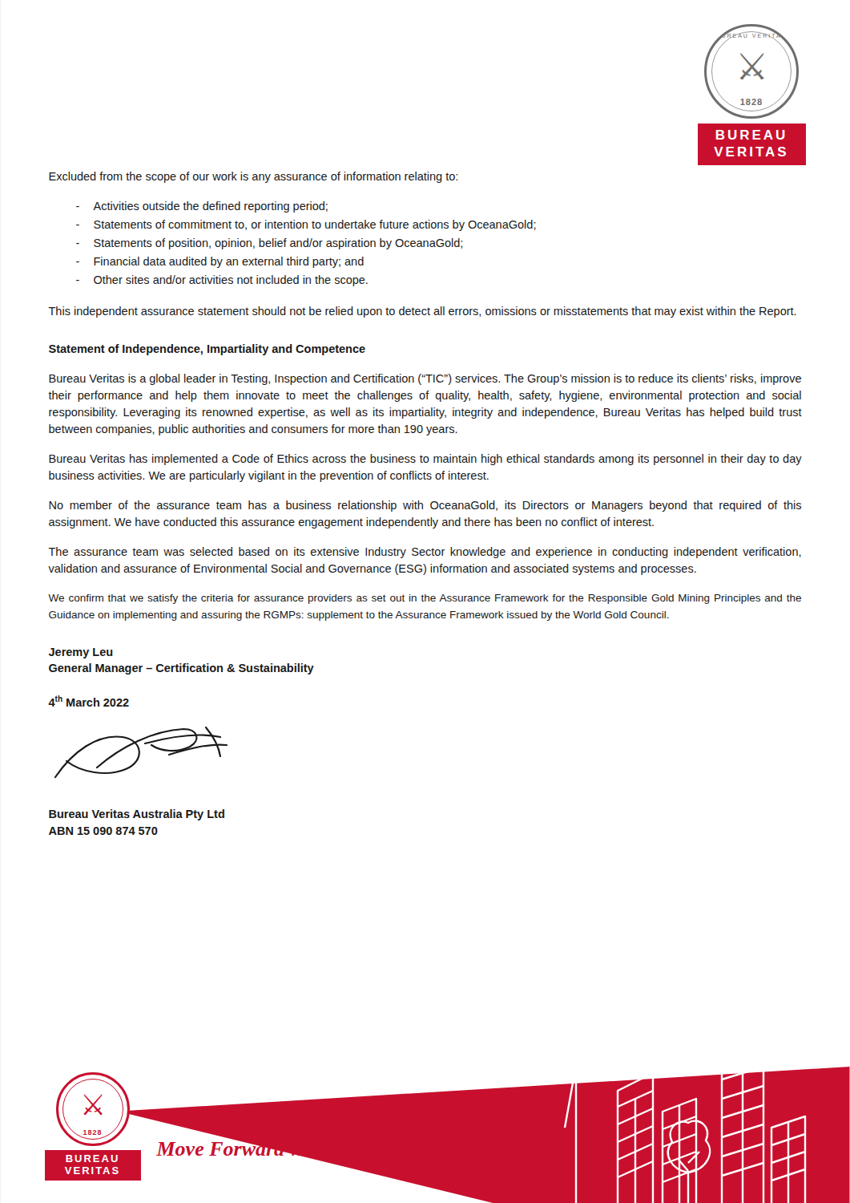BUREAU VERITAS
⚔
1828
BUREAU VERITAS
Excluded from the scope of our work is any assurance of information relating to:
Activities outside the defined reporting period;
Statements of commitment to, or intention to undertake future actions by OceanaGold;
Statements of position, opinion, belief and/or aspiration by OceanaGold;
Financial data audited by an external third party; and
Other sites and/or activities not included in the scope.
This independent assurance statement should not be relied upon to detect all errors, omissions or misstatements that may exist within the Report.
Statement of Independence, Impartiality and Competence
Bureau Veritas is a global leader in Testing, Inspection and Certification (“TIC”) services. The Group’s mission is to reduce its clients’ risks, improve their performance and help them innovate to meet the challenges of quality, health, safety, hygiene, environmental protection and social responsibility. Leveraging its renowned expertise, as well as its impartiality, integrity and independence, Bureau Veritas has helped build trust between companies, public authorities and consumers for more than 190 years.
Bureau Veritas has implemented a Code of Ethics across the business to maintain high ethical standards among its personnel in their day to day business activities. We are particularly vigilant in the prevention of conflicts of interest.
No member of the assurance team has a business relationship with OceanaGold, its Directors or Managers beyond that required of this assignment. We have conducted this assurance engagement independently and there has been no conflict of interest.
The assurance team was selected based on its extensive Industry Sector knowledge and experience in conducting independent verification, validation and assurance of Environmental Social and Governance (ESG) information and associated systems and processes.
We confirm that we satisfy the criteria for assurance providers as set out in the Assurance Framework for the Responsible Gold Mining Principles and the Guidance on implementing and assuring the RGMPs: supplement to the Assurance Framework issued by the World Gold Council.
Jeremy Leu
General Manager – Certification & Sustainability
4th March 2022
Bureau Veritas Australia Pty Ltd
ABN 15 090 874 570
⚔
1828
BUREAU VERITAS
Move Forward with Confidence